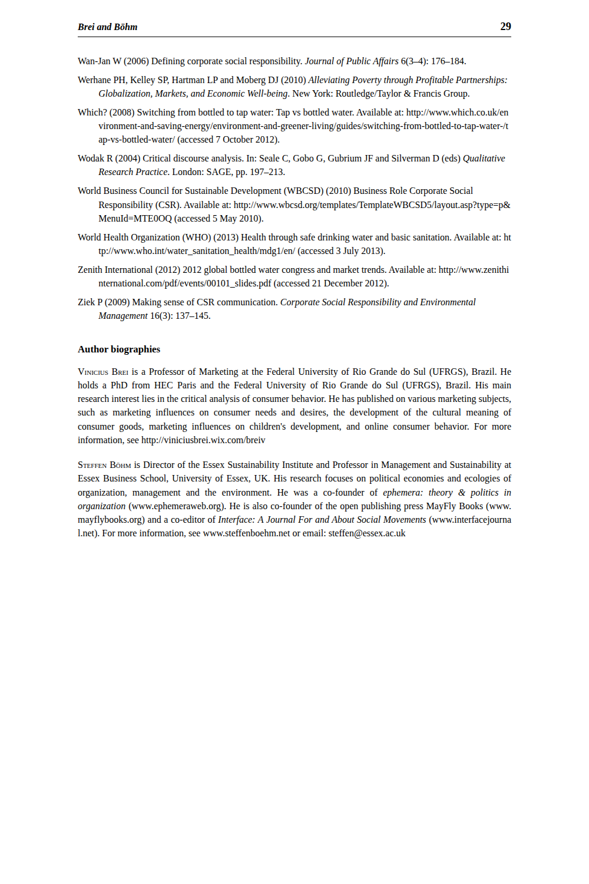Brei and Böhm 29
Wan-Jan W (2006) Defining corporate social responsibility. Journal of Public Affairs 6(3–4): 176–184.
Werhane PH, Kelley SP, Hartman LP and Moberg DJ (2010) Alleviating Poverty through Profitable Partnerships: Globalization, Markets, and Economic Well-being. New York: Routledge/Taylor & Francis Group.
Which? (2008) Switching from bottled to tap water: Tap vs bottled water. Available at: http://www.which.co.uk/environment-and-saving-energy/environment-and-greener-living/guides/switching-from-bottled-to-tap-water-/tap-vs-bottled-water/ (accessed 7 October 2012).
Wodak R (2004) Critical discourse analysis. In: Seale C, Gobo G, Gubrium JF and Silverman D (eds) Qualitative Research Practice. London: SAGE, pp. 197–213.
World Business Council for Sustainable Development (WBCSD) (2010) Business Role Corporate Social Responsibility (CSR). Available at: http://www.wbcsd.org/templates/TemplateWBCSD5/layout.asp?type=p&MenuId=MTE0OQ (accessed 5 May 2010).
World Health Organization (WHO) (2013) Health through safe drinking water and basic sanitation. Available at: http://www.who.int/water_sanitation_health/mdg1/en/ (accessed 3 July 2013).
Zenith International (2012) 2012 global bottled water congress and market trends. Available at: http://www.zenithinternational.com/pdf/events/00101_slides.pdf (accessed 21 December 2012).
Ziek P (2009) Making sense of CSR communication. Corporate Social Responsibility and Environmental Management 16(3): 137–145.
Author biographies
Vinicius Brei is a Professor of Marketing at the Federal University of Rio Grande do Sul (UFRGS), Brazil. He holds a PhD from HEC Paris and the Federal University of Rio Grande do Sul (UFRGS), Brazil. His main research interest lies in the critical analysis of consumer behavior. He has published on various marketing subjects, such as marketing influences on consumer needs and desires, the development of the cultural meaning of consumer goods, marketing influences on children's development, and online consumer behavior. For more information, see http://viniciusbrei.wix.com/breiv
Steffen Böhm is Director of the Essex Sustainability Institute and Professor in Management and Sustainability at Essex Business School, University of Essex, UK. His research focuses on political economies and ecologies of organization, management and the environment. He was a co-founder of ephemera: theory & politics in organization (www.ephemeraweb.org). He is also co-founder of the open publishing press MayFly Books (www.mayflybooks.org) and a co-editor of Interface: A Journal For and About Social Movements (www.interfacejournal.net). For more information, see www.steffenboehm.net or email: steffen@essex.ac.uk